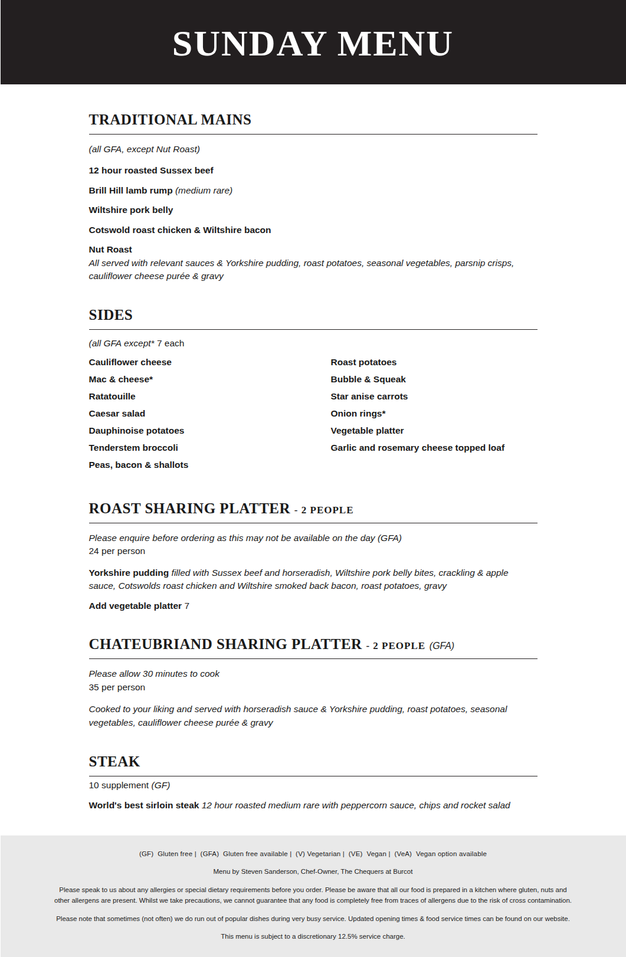SUNDAY MENU
TRADITIONAL MAINS
(all GFA, except Nut Roast)
12 hour roasted Sussex beef
Brill Hill lamb rump (medium rare)
Wiltshire pork belly
Cotswold roast chicken & Wiltshire bacon
Nut Roast
All served with relevant sauces & Yorkshire pudding, roast potatoes, seasonal vegetables, parsnip crisps, cauliflower cheese purée & gravy
SIDES
(all GFA except* 7 each
Cauliflower cheese
Roast potatoes
Mac & cheese*
Bubble & Squeak
Ratatouille
Star anise carrots
Caesar salad
Onion rings*
Dauphinoise potatoes
Vegetable platter
Tenderstem broccoli
Garlic and rosemary cheese topped loaf
Peas, bacon & shallots
ROAST SHARING PLATTER - 2 PEOPLE
Please enquire before ordering as this may not be available on the day (GFA)
24 per person
Yorkshire pudding filled with Sussex beef and horseradish, Wiltshire pork belly bites, crackling & apple sauce, Cotswolds roast chicken and Wiltshire smoked back bacon, roast potatoes, gravy
Add vegetable platter 7
CHATEUBRIAND SHARING PLATTER - 2 PEOPLE (GFA)
Please allow 30 minutes to cook
35 per person
Cooked to your liking and served with horseradish sauce & Yorkshire pudding, roast potatoes, seasonal vegetables, cauliflower cheese purée & gravy
STEAK
10 supplement (GF)
World's best sirloin steak 12 hour roasted medium rare with peppercorn sauce, chips and rocket salad
(GF) Gluten free | (GFA) Gluten free available | (V) Vegetarian | (VE) Vegan | (VeA) Vegan option available
Menu by Steven Sanderson, Chef-Owner, The Chequers at Burcot
Please speak to us about any allergies or special dietary requirements before you order. Please be aware that all our food is prepared in a kitchen where gluten, nuts and other allergens are present. Whilst we take precautions, we cannot guarantee that any food is completely free from traces of allergens due to the risk of cross contamination.
Please note that sometimes (not often) we do run out of popular dishes during very busy service. Updated opening times & food service times can be found on our website.
This menu is subject to a discretionary 12.5% service charge.